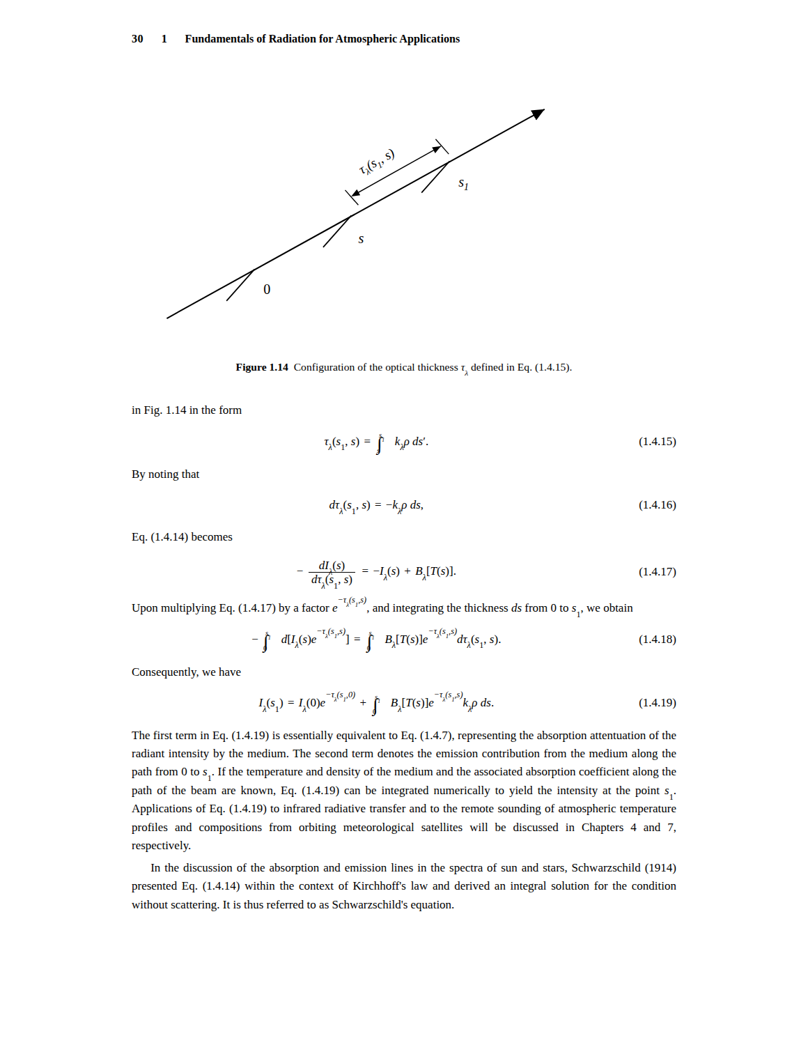30 1 Fundamentals of Radiation for Atmospheric Applications
τλ(s1, s) s1 s 0
Figure 1.14 Configuration of the optical thickness τλ defined in Eq. (1.4.15).
in Fig. 1.14 in the form
τλ(s1, s) = s1∫s kλρ ds′.
(1.4.15)
By noting that
dτλ(s1, s) = −kλρ ds,
(1.4.16)
Eq. (1.4.14) becomes
− dIλ(s) dτλ(s1, s) = −Iλ(s) + Bλ[T(s)].
(1.4.17)
Upon multiplying Eq. (1.4.17) by a factor e−τλ(s1,s), and integrating the thickness ds from 0 to s1, we obtain
− s1∫0 d[Iλ(s) e−τλ(s1,s)] = s1∫0 Bλ[T(s)] e−τλ(s1,s) dτλ(s1, s).
(1.4.18)
Consequently, we have
Iλ(s1) = Iλ(0) e−τλ(s1,0) + s1∫0 Bλ[T(s)] e−τλ(s1,s) kλρ ds.
(1.4.19)
The first term in Eq. (1.4.19) is essentially equivalent to Eq. (1.4.7), representing the absorption attentuation of the radiant intensity by the medium. The second term denotes the emission contribution from the medium along the path from 0 to s1. If the temperature and density of the medium and the associated absorption coefficient along the path of the beam are known, Eq. (1.4.19) can be integrated numerically to yield the intensity at the point s1. Applications of Eq. (1.4.19) to infrared radiative transfer and to the remote sounding of atmospheric temperature profiles and compositions from orbiting meteorological satellites will be discussed in Chapters 4 and 7, respectively.
In the discussion of the absorption and emission lines in the spectra of sun and stars, Schwarzschild (1914) presented Eq. (1.4.14) within the context of Kirchhoff's law and derived an integral solution for the condition without scattering. It is thus referred to as Schwarzschild's equation.